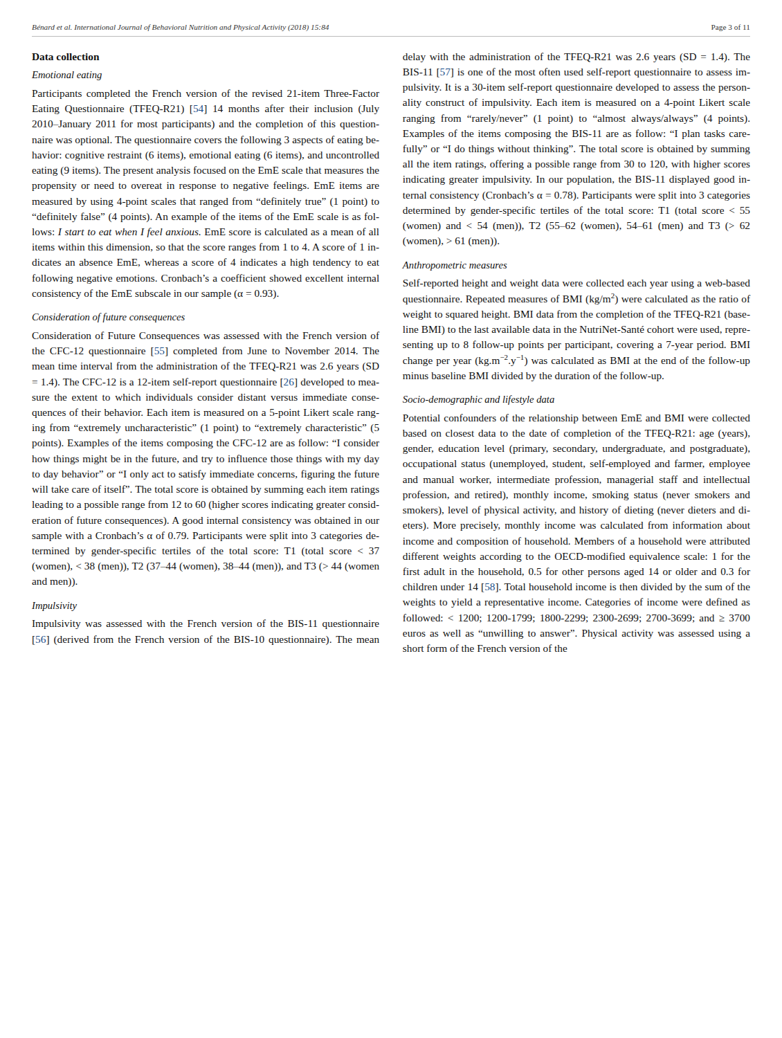Bénard et al. International Journal of Behavioral Nutrition and Physical Activity (2018) 15:84 Page 3 of 11
Data collection
Emotional eating
Participants completed the French version of the revised 21-item Three-Factor Eating Questionnaire (TFEQ-R21) [54] 14 months after their inclusion (July 2010–January 2011 for most participants) and the completion of this questionnaire was optional. The questionnaire covers the following 3 aspects of eating behavior: cognitive restraint (6 items), emotional eating (6 items), and uncontrolled eating (9 items). The present analysis focused on the EmE scale that measures the propensity or need to overeat in response to negative feelings. EmE items are measured by using 4-point scales that ranged from “definitely true” (1 point) to “definitely false” (4 points). An example of the items of the EmE scale is as follows: I start to eat when I feel anxious. EmE score is calculated as a mean of all items within this dimension, so that the score ranges from 1 to 4. A score of 1 indicates an absence EmE, whereas a score of 4 indicates a high tendency to eat following negative emotions. Cronbach’s a coefficient showed excellent internal consistency of the EmE subscale in our sample (α = 0.93).
Consideration of future consequences
Consideration of Future Consequences was assessed with the French version of the CFC-12 questionnaire [55] completed from June to November 2014. The mean time interval from the administration of the TFEQ-R21 was 2.6 years (SD = 1.4). The CFC-12 is a 12-item self-report questionnaire [26] developed to measure the extent to which individuals consider distant versus immediate consequences of their behavior. Each item is measured on a 5-point Likert scale ranging from “extremely uncharacteristic” (1 point) to “extremely characteristic” (5 points). Examples of the items composing the CFC-12 are as follow: “I consider how things might be in the future, and try to influence those things with my day to day behavior” or “I only act to satisfy immediate concerns, figuring the future will take care of itself”. The total score is obtained by summing each item ratings leading to a possible range from 12 to 60 (higher scores indicating greater consideration of future consequences). A good internal consistency was obtained in our sample with a Cronbach’s α of 0.79. Participants were split into 3 categories determined by gender-specific tertiles of the total score: T1 (total score < 37 (women), < 38 (men)), T2 (37–44 (women), 38–44 (men)), and T3 (> 44 (women and men)).
Impulsivity
Impulsivity was assessed with the French version of the BIS-11 questionnaire [56] (derived from the French version of the BIS-10 questionnaire). The mean delay with the administration of the TFEQ-R21 was 2.6 years (SD = 1.4). The BIS-11 [57] is one of the most often used self-report questionnaire to assess impulsivity. It is a 30-item self-report questionnaire developed to assess the personality construct of impulsivity. Each item is measured on a 4-point Likert scale ranging from “rarely/never” (1 point) to “almost always/always” (4 points). Examples of the items composing the BIS-11 are as follow: “I plan tasks carefully” or “I do things without thinking”. The total score is obtained by summing all the item ratings, offering a possible range from 30 to 120, with higher scores indicating greater impulsivity. In our population, the BIS-11 displayed good internal consistency (Cronbach’s α = 0.78). Participants were split into 3 categories determined by gender-specific tertiles of the total score: T1 (total score < 55 (women) and < 54 (men)), T2 (55–62 (women), 54–61 (men) and T3 (> 62 (women), > 61 (men)).
Anthropometric measures
Self-reported height and weight data were collected each year using a web-based questionnaire. Repeated measures of BMI (kg/m2) were calculated as the ratio of weight to squared height. BMI data from the completion of the TFEQ-R21 (baseline BMI) to the last available data in the NutriNet-Santé cohort were used, representing up to 8 follow-up points per participant, covering a 7-year period. BMI change per year (kg.m−2.y−1) was calculated as BMI at the end of the follow-up minus baseline BMI divided by the duration of the follow-up.
Socio-demographic and lifestyle data
Potential confounders of the relationship between EmE and BMI were collected based on closest data to the date of completion of the TFEQ-R21: age (years), gender, education level (primary, secondary, undergraduate, and postgraduate), occupational status (unemployed, student, self-employed and farmer, employee and manual worker, intermediate profession, managerial staff and intellectual profession, and retired), monthly income, smoking status (never smokers and smokers), level of physical activity, and history of dieting (never dieters and dieters). More precisely, monthly income was calculated from information about income and composition of household. Members of a household were attributed different weights according to the OECD-modified equivalence scale: 1 for the first adult in the household, 0.5 for other persons aged 14 or older and 0.3 for children under 14 [58]. Total household income is then divided by the sum of the weights to yield a representative income. Categories of income were defined as followed: < 1200; 1200-1799; 1800-2299; 2300-2699; 2700-3699; and ≥ 3700 euros as well as “unwilling to answer”. Physical activity was assessed using a short form of the French version of the